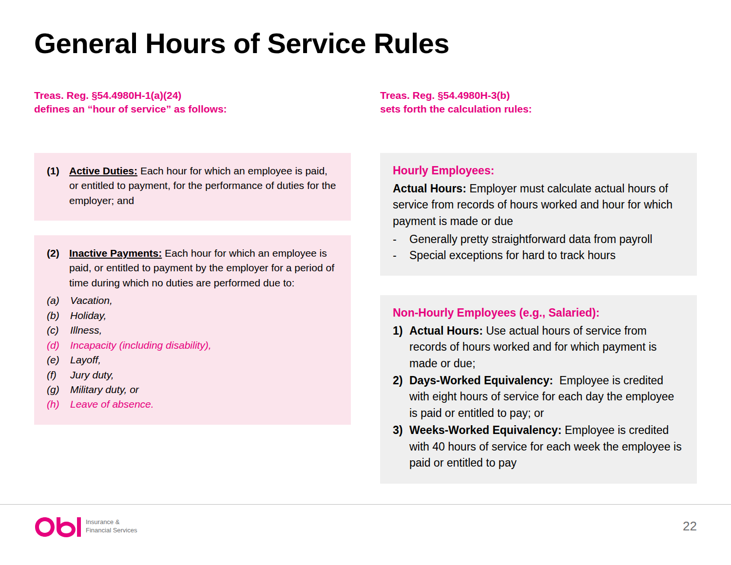General Hours of Service Rules
Treas. Reg. §54.4980H-1(a)(24)
defines an “hour of service” as follows:
(1) Active Duties: Each hour for which an employee is paid, or entitled to payment, for the performance of duties for the employer; and
(2) Inactive Payments: Each hour for which an employee is paid, or entitled to payment by the employer for a period of time during which no duties are performed due to:
(a) Vacation,
(b) Holiday,
(c) Illness,
(d) Incapacity (including disability),
(e) Layoff,
(f) Jury duty,
(g) Military duty, or
(h) Leave of absence.
Treas. Reg. §54.4980H-3(b)
sets forth the calculation rules:
Hourly Employees:
Actual Hours: Employer must calculate actual hours of service from records of hours worked and hour for which payment is made or due
-Generally pretty straightforward data from payroll
-Special exceptions for hard to track hours
Non-Hourly Employees (e.g., Salaried):
1) Actual Hours: Use actual hours of service from records of hours worked and for which payment is made or due;
2) Days-Worked Equivalency: Employee is credited with eight hours of service for each day the employee is paid or entitled to pay; or
3) Weeks-Worked Equivalency: Employee is credited with 40 hours of service for each week the employee is paid or entitled to pay
Insurance &
Financial Services
22